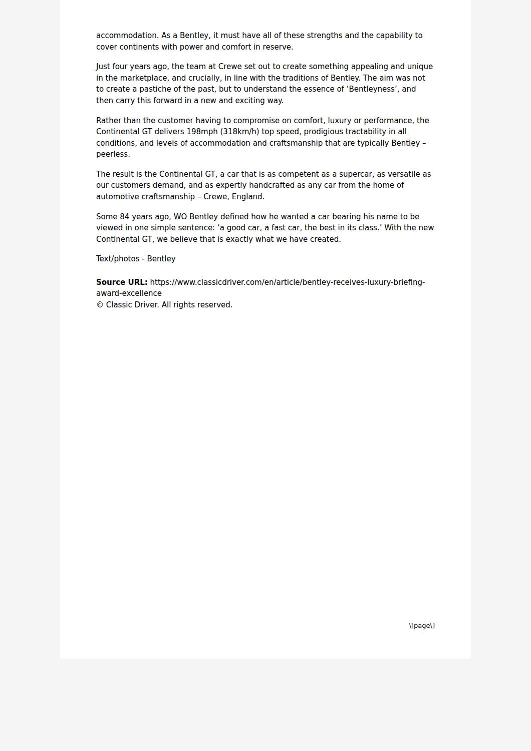accommodation. As a Bentley, it must have all of these strengths and the capability to cover continents with power and comfort in reserve.
Just four years ago, the team at Crewe set out to create something appealing and unique in the marketplace, and crucially, in line with the traditions of Bentley. The aim was not to create a pastiche of the past, but to understand the essence of ‘Bentleyness’, and then carry this forward in a new and exciting way.
Rather than the customer having to compromise on comfort, luxury or performance, the Continental GT delivers 198mph (318km/h) top speed, prodigious tractability in all conditions, and levels of accommodation and craftsmanship that are typically Bentley – peerless.
The result is the Continental GT, a car that is as competent as a supercar, as versatile as our customers demand, and as expertly handcrafted as any car from the home of automotive craftsmanship – Crewe, England.
Some 84 years ago, WO Bentley defined how he wanted a car bearing his name to be viewed in one simple sentence: ‘a good car, a fast car, the best in its class.’ With the new Continental GT, we believe that is exactly what we have created.
Text/photos - Bentley
Source URL: https://www.classicdriver.com/en/article/bentley-receives-luxury-briefing-award-excellence
© Classic Driver. All rights reserved.
\[page\]